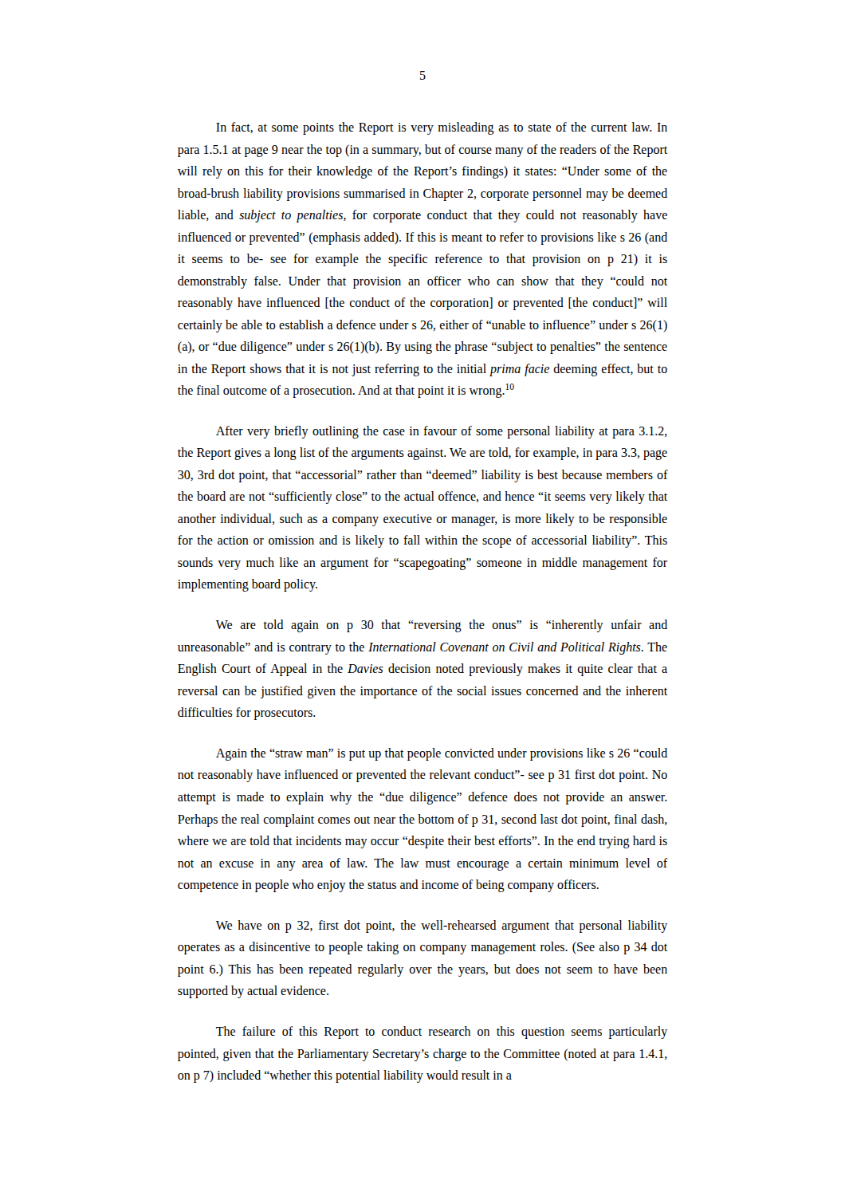5
In fact, at some points the Report is very misleading as to state of the current law. In para 1.5.1 at page 9 near the top (in a summary, but of course many of the readers of the Report will rely on this for their knowledge of the Report’s findings) it states: “Under some of the broad-brush liability provisions summarised in Chapter 2, corporate personnel may be deemed liable, and subject to penalties, for corporate conduct that they could not reasonably have influenced or prevented” (emphasis added). If this is meant to refer to provisions like s 26 (and it seems to be- see for example the specific reference to that provision on p 21) it is demonstrably false. Under that provision an officer who can show that they “could not reasonably have influenced [the conduct of the corporation] or prevented [the conduct]” will certainly be able to establish a defence under s 26, either of “unable to influence” under s 26(1)(a), or “due diligence” under s 26(1)(b). By using the phrase “subject to penalties” the sentence in the Report shows that it is not just referring to the initial prima facie deeming effect, but to the final outcome of a prosecution. And at that point it is wrong.10
After very briefly outlining the case in favour of some personal liability at para 3.1.2, the Report gives a long list of the arguments against. We are told, for example, in para 3.3, page 30, 3rd dot point, that “accessorial” rather than “deemed” liability is best because members of the board are not “sufficiently close” to the actual offence, and hence “it seems very likely that another individual, such as a company executive or manager, is more likely to be responsible for the action or omission and is likely to fall within the scope of accessorial liability”. This sounds very much like an argument for “scapegoating” someone in middle management for implementing board policy.
We are told again on p 30 that “reversing the onus” is “inherently unfair and unreasonable” and is contrary to the International Covenant on Civil and Political Rights. The English Court of Appeal in the Davies decision noted previously makes it quite clear that a reversal can be justified given the importance of the social issues concerned and the inherent difficulties for prosecutors.
Again the “straw man” is put up that people convicted under provisions like s 26 “could not reasonably have influenced or prevented the relevant conduct”- see p 31 first dot point. No attempt is made to explain why the “due diligence” defence does not provide an answer. Perhaps the real complaint comes out near the bottom of p 31, second last dot point, final dash, where we are told that incidents may occur “despite their best efforts”. In the end trying hard is not an excuse in any area of law. The law must encourage a certain minimum level of competence in people who enjoy the status and income of being company officers.
We have on p 32, first dot point, the well-rehearsed argument that personal liability operates as a disincentive to people taking on company management roles. (See also p 34 dot point 6.) This has been repeated regularly over the years, but does not seem to have been supported by actual evidence.
The failure of this Report to conduct research on this question seems particularly pointed, given that the Parliamentary Secretary’s charge to the Committee (noted at para 1.4.1, on p 7) included “whether this potential liability would result in a